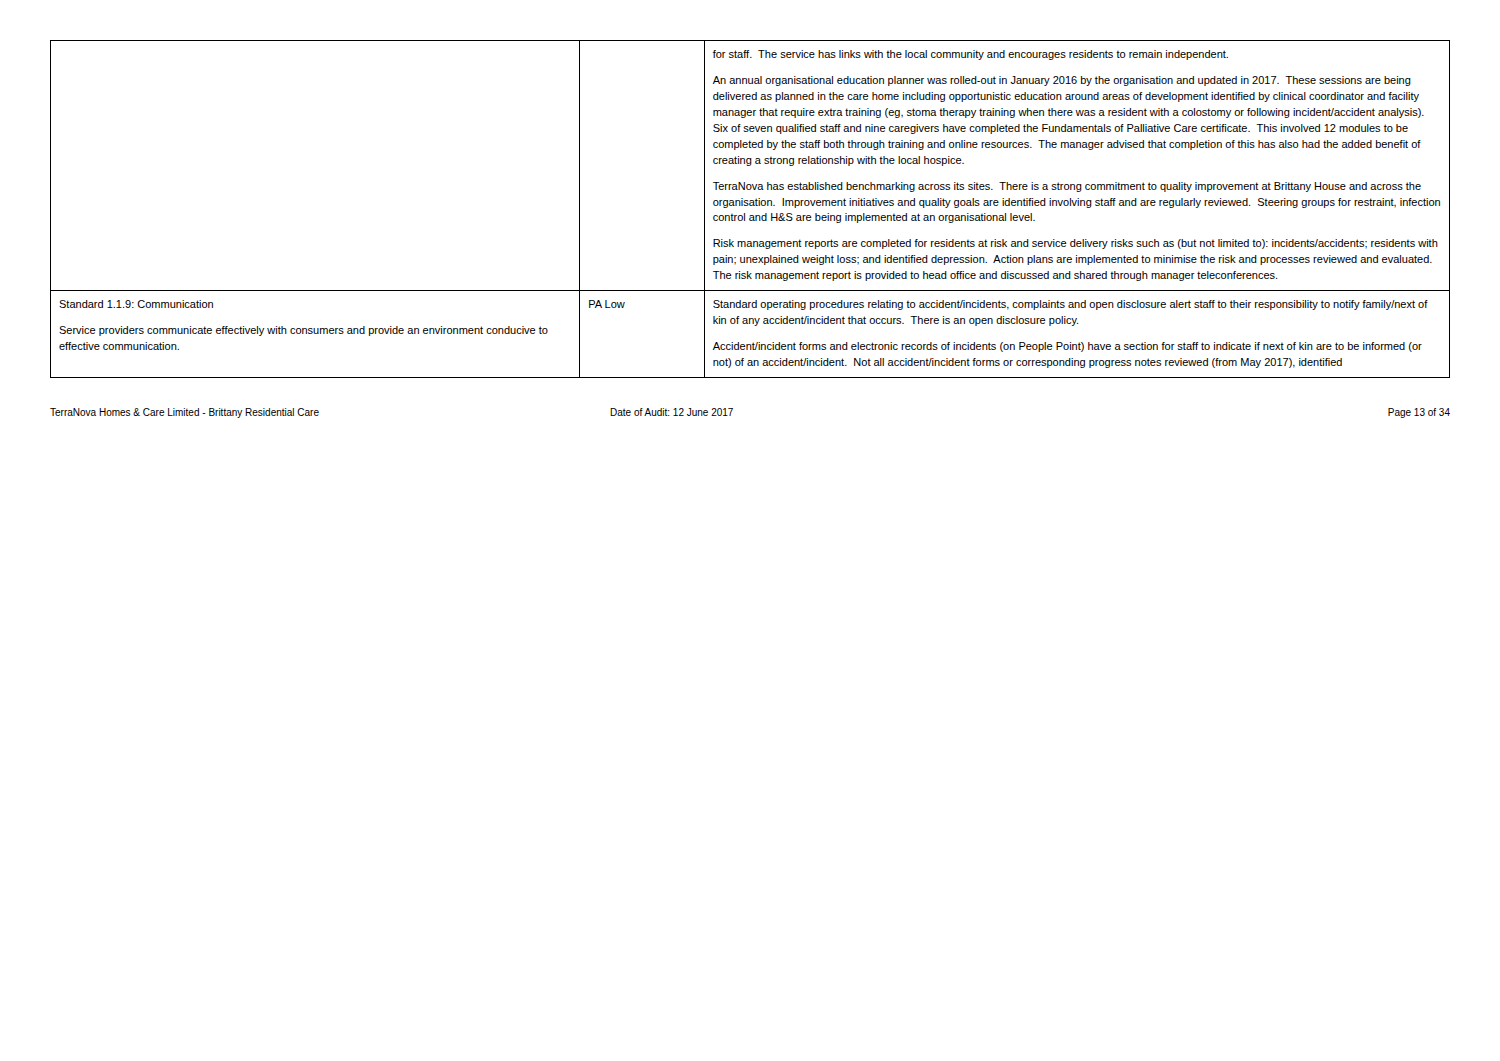| | | for staff. The service has links with the local community and encourages residents to remain independent. An annual organisational education planner was rolled-out in January 2016 by the organisation and updated in 2017. These sessions are being delivered as planned in the care home including opportunistic education around areas of development identified by clinical coordinator and facility manager that require extra training (eg, stoma therapy training when there was a resident with a colostomy or following incident/accident analysis). Six of seven qualified staff and nine caregivers have completed the Fundamentals of Palliative Care certificate. This involved 12 modules to be completed by the staff both through training and online resources. The manager advised that completion of this has also had the added benefit of creating a strong relationship with the local hospice. TerraNova has established benchmarking across its sites. There is a strong commitment to quality improvement at Brittany House and across the organisation. Improvement initiatives and quality goals are identified involving staff and are regularly reviewed. Steering groups for restraint, infection control and H&S are being implemented at an organisational level. Risk management reports are completed for residents at risk and service delivery risks such as (but not limited to): incidents/accidents; residents with pain; unexplained weight loss; and identified depression. Action plans are implemented to minimise the risk and processes reviewed and evaluated. The risk management report is provided to head office and discussed and shared through manager teleconferences. |
| Standard 1.1.9: Communication Service providers communicate effectively with consumers and provide an environment conducive to effective communication. | PA Low | Standard operating procedures relating to accident/incidents, complaints and open disclosure alert staff to their responsibility to notify family/next of kin of any accident/incident that occurs. There is an open disclosure policy. Accident/incident forms and electronic records of incidents (on People Point) have a section for staff to indicate if next of kin are to be informed (or not) of an accident/incident. Not all accident/incident forms or corresponding progress notes reviewed (from May 2017), identified |
| TerraNova Homes & Care Limited - Brittany Residential Care | Date of Audit: 12 June 2017 | Page 13 of 34 |